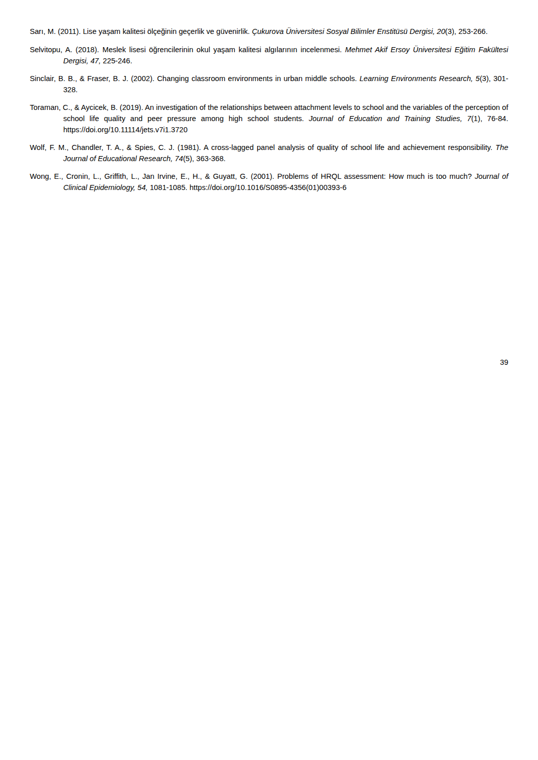Sarı, M. (2011). Lise yaşam kalitesi ölçeğinin geçerlik ve güvenirlik. Çukurova Üniversitesi Sosyal Bilimler Enstitüsü Dergisi, 20(3), 253-266.
Selvitopu, A. (2018). Meslek lisesi öğrencilerinin okul yaşam kalitesi algılarının incelenmesi. Mehmet Akif Ersoy Üniversitesi Eğitim Fakültesi Dergisi, 47, 225-246.
Sinclair, B. B., & Fraser, B. J. (2002). Changing classroom environments in urban middle schools. Learning Environments Research, 5(3), 301-328.
Toraman, C., & Aycicek, B. (2019). An investigation of the relationships between attachment levels to school and the variables of the perception of school life quality and peer pressure among high school students. Journal of Education and Training Studies, 7(1), 76-84. https://doi.org/10.11114/jets.v7i1.3720
Wolf, F. M., Chandler, T. A., & Spies, C. J. (1981). A cross-lagged panel analysis of quality of school life and achievement responsibility. The Journal of Educational Research, 74(5), 363-368.
Wong, E., Cronin, L., Griffith, L., Jan Irvine, E., H., & Guyatt, G. (2001). Problems of HRQL assessment: How much is too much? Journal of Clinical Epidemiology, 54, 1081-1085. https://doi.org/10.1016/S0895-4356(01)00393-6
39